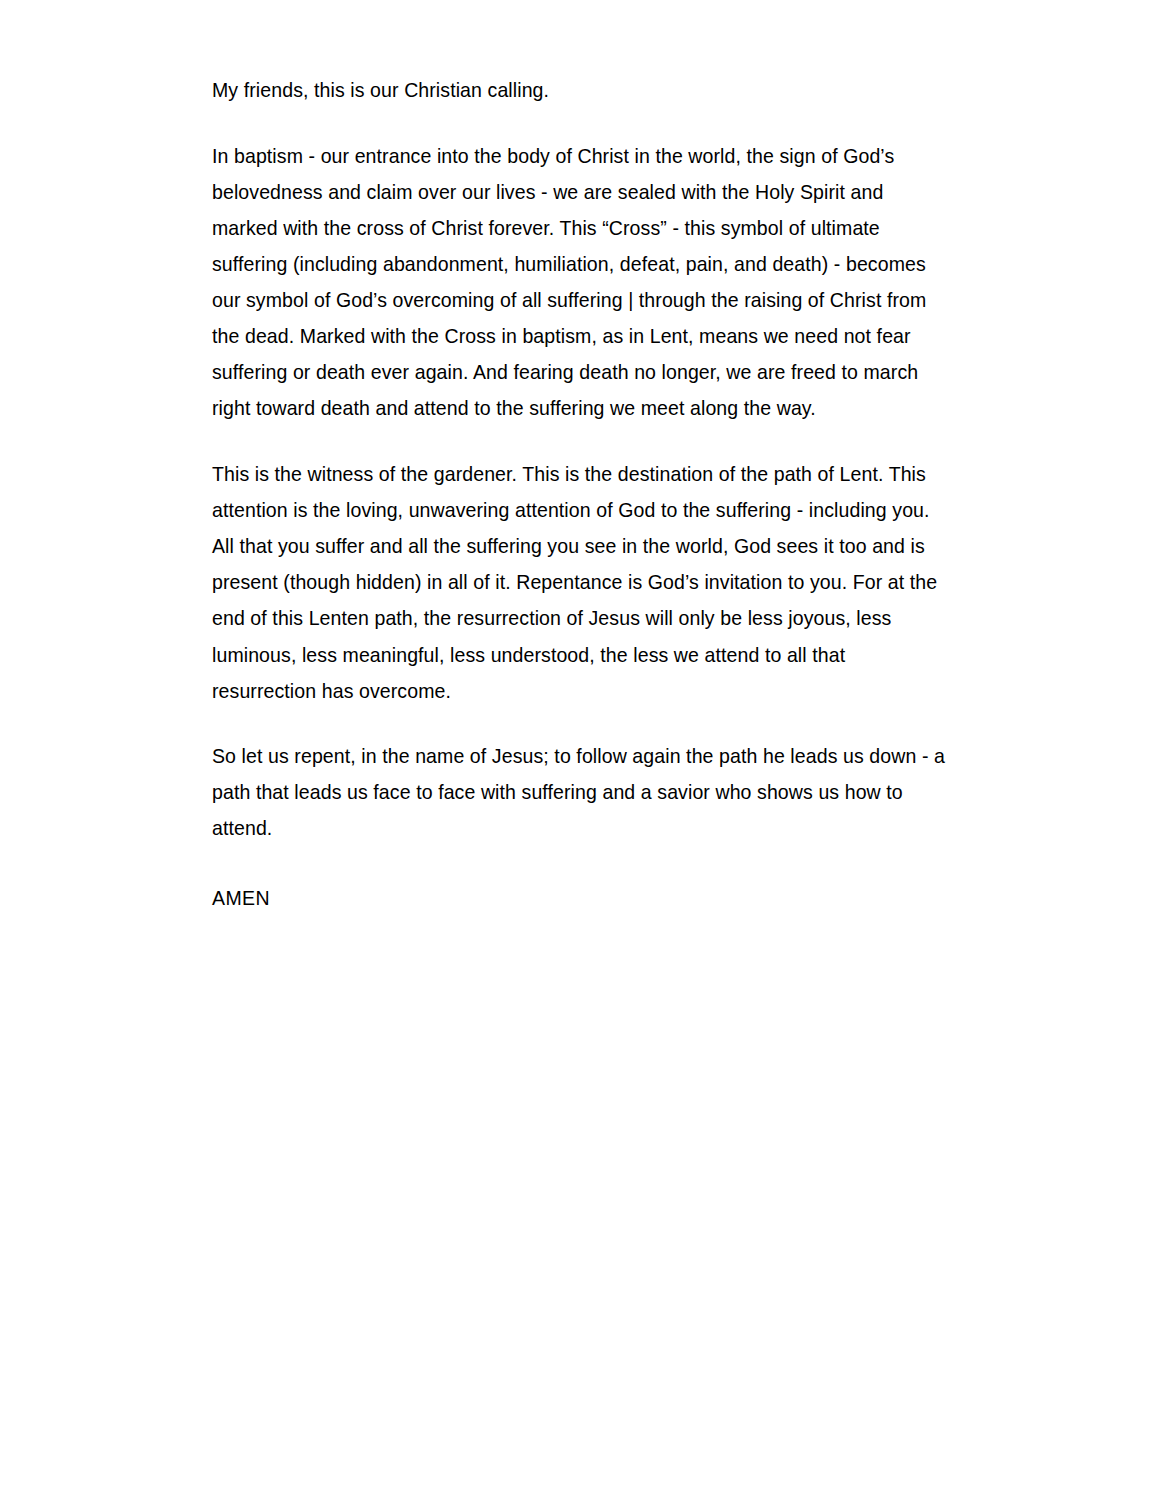My friends, this is our Christian calling.
In baptism - our entrance into the body of Christ in the world, the sign of God’s belovedness and claim over our lives - we are sealed with the Holy Spirit and marked with the cross of Christ forever. This “Cross” - this symbol of ultimate suffering (including abandonment, humiliation, defeat, pain, and death) - becomes our symbol of God’s overcoming of all suffering | through the raising of Christ from the dead. Marked with the Cross in baptism, as in Lent, means we need not fear suffering or death ever again. And fearing death no longer, we are freed to march right toward death and attend to the suffering we meet along the way.
This is the witness of the gardener. This is the destination of the path of Lent. This attention is the loving, unwavering attention of God to the suffering - including you. All that you suffer and all the suffering you see in the world, God sees it too and is present (though hidden) in all of it. Repentance is God’s invitation to you. For at the end of this Lenten path, the resurrection of Jesus will only be less joyous, less luminous, less meaningful, less understood, the less we attend to all that resurrection has overcome.
So let us repent, in the name of Jesus; to follow again the path he leads us down - a path that leads us face to face with suffering and a savior who shows us how to attend.
AMEN